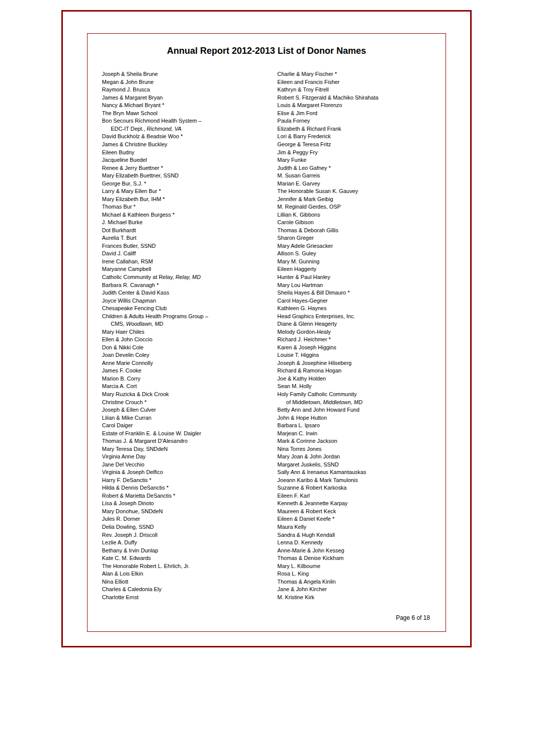Annual Report 2012-2013 List of Donor Names
Joseph & Sheila Brune
Megan & John Brune
Raymond J. Brusca
James & Margaret Bryan
Nancy & Michael Bryant *
The Bryn Mawr School
Bon Secours Richmond Health System –
EDC-IT Dept., Richmond, VA
David Buckholz & Beadsie Woo *
James & Christine Buckley
Eileen Budny
Jacqueline Buedel
Renee & Jerry Buettner *
Mary Elizabeth Buettner, SSND
George Bur, S.J. *
Larry & Mary Ellen Bur *
Mary Elizabeth Bur, IHM *
Thomas Bur *
Michael & Kathleen Burgess *
J. Michael Burke
Dot Burkhardt
Aurelia T. Burt
Frances Butler, SSND
David J. Califf
Irene Callahan, RSM
Maryanne Campbell
Catholic Community at Relay, Relay, MD
Barbara R. Cavanagh *
Judith Center & David Kass
Joyce Willis Chapman
Chesapeake Fencing Club
Children & Adults Health Programs Group –
CMS, Woodlawn, MD
Mary Haer Chiles
Ellen & John Cioccio
Don & Nikki Cole
Joan Develin Coley
Anne Marie Connolly
James F. Cooke
Marion B. Corry
Marcia A. Cort
Mary Ruzicka & Dick Crook
Christine Crouch *
Joseph & Ellen Culver
Lilian & Mike Curran
Carol Daiger
Estate of Franklin E. & Louise W. Daigler
Thomas J. & Margaret D'Alesandro
Mary Teresa Day, SNDdeN
Virginia Anne Day
Jane Del Vecchio
Virginia & Joseph Delfico
Harry F. DeSanctis *
Hilda & Dennis DeSanctis *
Robert & Marietta DeSanctis *
Lisa & Joseph Dinoto
Mary Donohue, SNDdeN
Jules R. Dorner
Delia Dowling, SSND
Rev. Joseph J. Driscoll
Lezlie A. Duffy
Bethany & Irvin Dunlap
Kate C. M. Edwards
The Honorable Robert L. Ehrlich, Jr.
Alan & Lois Elkin
Nina Elliott
Charles & Caledonia Ely
Charlotte Ernst
Charlie & Mary Fischer *
Eileen and Francis Fisher
Kathryn & Troy Fitrell
Robert S. Fitzgerald & Machiko Shirahata
Louis & Margaret Florenzo
Elise & Jim Ford
Paula Forney
Elizabeth & Richard Frank
Lori & Barry Frederick
George & Teresa Fritz
Jim & Peggy Fry
Mary Funke
Judith & Leo Gafney *
M. Susan Garreis
Marian E. Garvey
The Honorable Susan K. Gauvey
Jennifer & Mark Geibig
M. Reginald Gerdes, OSP
Lillian K. Gibbons
Carole Gibison
Thomas & Deborah Gillis
Sharon Greger
Mary Adele Griesacker
Allison S. Guley
Mary M. Gunning
Eileen Haggerty
Hunter & Paul Hanley
Mary Lou Hartman
Sheila Hayes & Bill Dimauro *
Carol Hayes-Gegner
Kathleen G. Haynes
Head Graphics Enterprises, Inc.
Diane & Glenn Heagerty
Melody Gordon-Healy
Richard J. Heichmer *
Karen & Joseph Higgins
Louise T. Higgins
Joseph & Josephine Hilseberg
Richard & Ramona Hogan
Joe & Kathy Holden
Sean M. Holly
Holy Family Catholic Community
of Middletown, Middletown, MD
Betty Ann and John Howard Fund
John & Hope Hutton
Barbara L. Ipsaro
Marjean C. Irwin
Mark & Corinne Jackson
Nina Torres Jones
Mary Joan & John Jordan
Margaret Juskelis, SSND
Sally Ann & Irenaeus Kamantauskas
Joeann Karibo & Mark Tamulonis
Suzanne & Robert Karkoska
Eileen F. Karl
Kenneth & Jeannette Karpay
Maureen & Robert Keck
Eileen & Daniel Keefe *
Maura Kelly
Sandra & Hugh Kendall
Lenna D. Kennedy
Anne-Marie & John Kesseg
Thomas & Denise Kickham
Mary L. Kilbourne
Rosa L. King
Thomas & Angela Kinlin
Jane & John Kircher
M. Kristine Kirk
Page 6 of 18